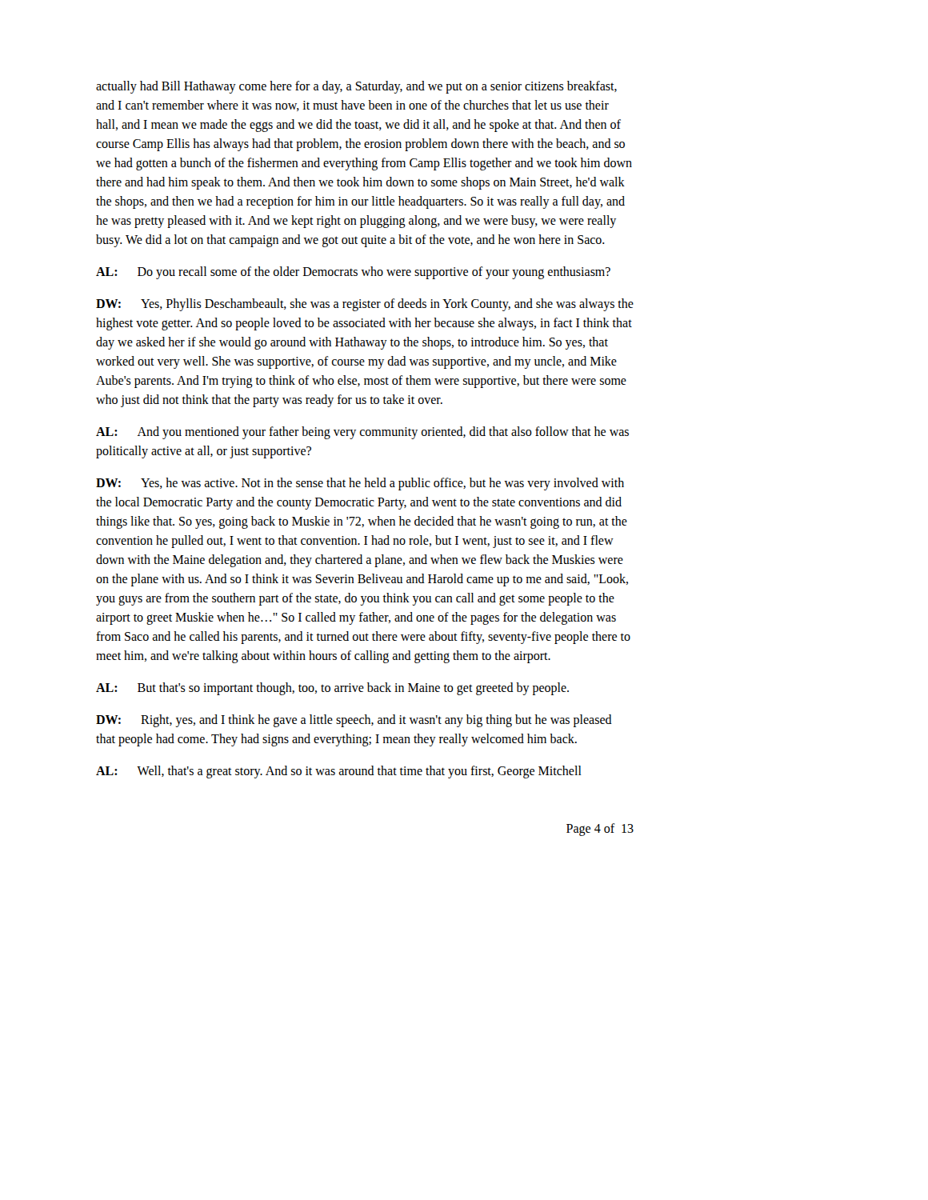actually had Bill Hathaway come here for a day, a Saturday, and we put on a senior citizens breakfast, and I can't remember where it was now, it must have been in one of the churches that let us use their hall, and I mean we made the eggs and we did the toast, we did it all, and he spoke at that. And then of course Camp Ellis has always had that problem, the erosion problem down there with the beach, and so we had gotten a bunch of the fishermen and everything from Camp Ellis together and we took him down there and had him speak to them. And then we took him down to some shops on Main Street, he'd walk the shops, and then we had a reception for him in our little headquarters. So it was really a full day, and he was pretty pleased with it. And we kept right on plugging along, and we were busy, we were really busy. We did a lot on that campaign and we got out quite a bit of the vote, and he won here in Saco.
AL: Do you recall some of the older Democrats who were supportive of your young enthusiasm?
DW: Yes, Phyllis Deschambeault, she was a register of deeds in York County, and she was always the highest vote getter. And so people loved to be associated with her because she always, in fact I think that day we asked her if she would go around with Hathaway to the shops, to introduce him. So yes, that worked out very well. She was supportive, of course my dad was supportive, and my uncle, and Mike Aube's parents. And I'm trying to think of who else, most of them were supportive, but there were some who just did not think that the party was ready for us to take it over.
AL: And you mentioned your father being very community oriented, did that also follow that he was politically active at all, or just supportive?
DW: Yes, he was active. Not in the sense that he held a public office, but he was very involved with the local Democratic Party and the county Democratic Party, and went to the state conventions and did things like that. So yes, going back to Muskie in '72, when he decided that he wasn't going to run, at the convention he pulled out, I went to that convention. I had no role, but I went, just to see it, and I flew down with the Maine delegation and, they chartered a plane, and when we flew back the Muskies were on the plane with us. And so I think it was Severin Beliveau and Harold came up to me and said, "Look, you guys are from the southern part of the state, do you think you can call and get some people to the airport to greet Muskie when he…" So I called my father, and one of the pages for the delegation was from Saco and he called his parents, and it turned out there were about fifty, seventy-five people there to meet him, and we're talking about within hours of calling and getting them to the airport.
AL: But that's so important though, too, to arrive back in Maine to get greeted by people.
DW: Right, yes, and I think he gave a little speech, and it wasn't any big thing but he was pleased that people had come. They had signs and everything; I mean they really welcomed him back.
AL: Well, that's a great story. And so it was around that time that you first, George Mitchell
Page 4 of 13